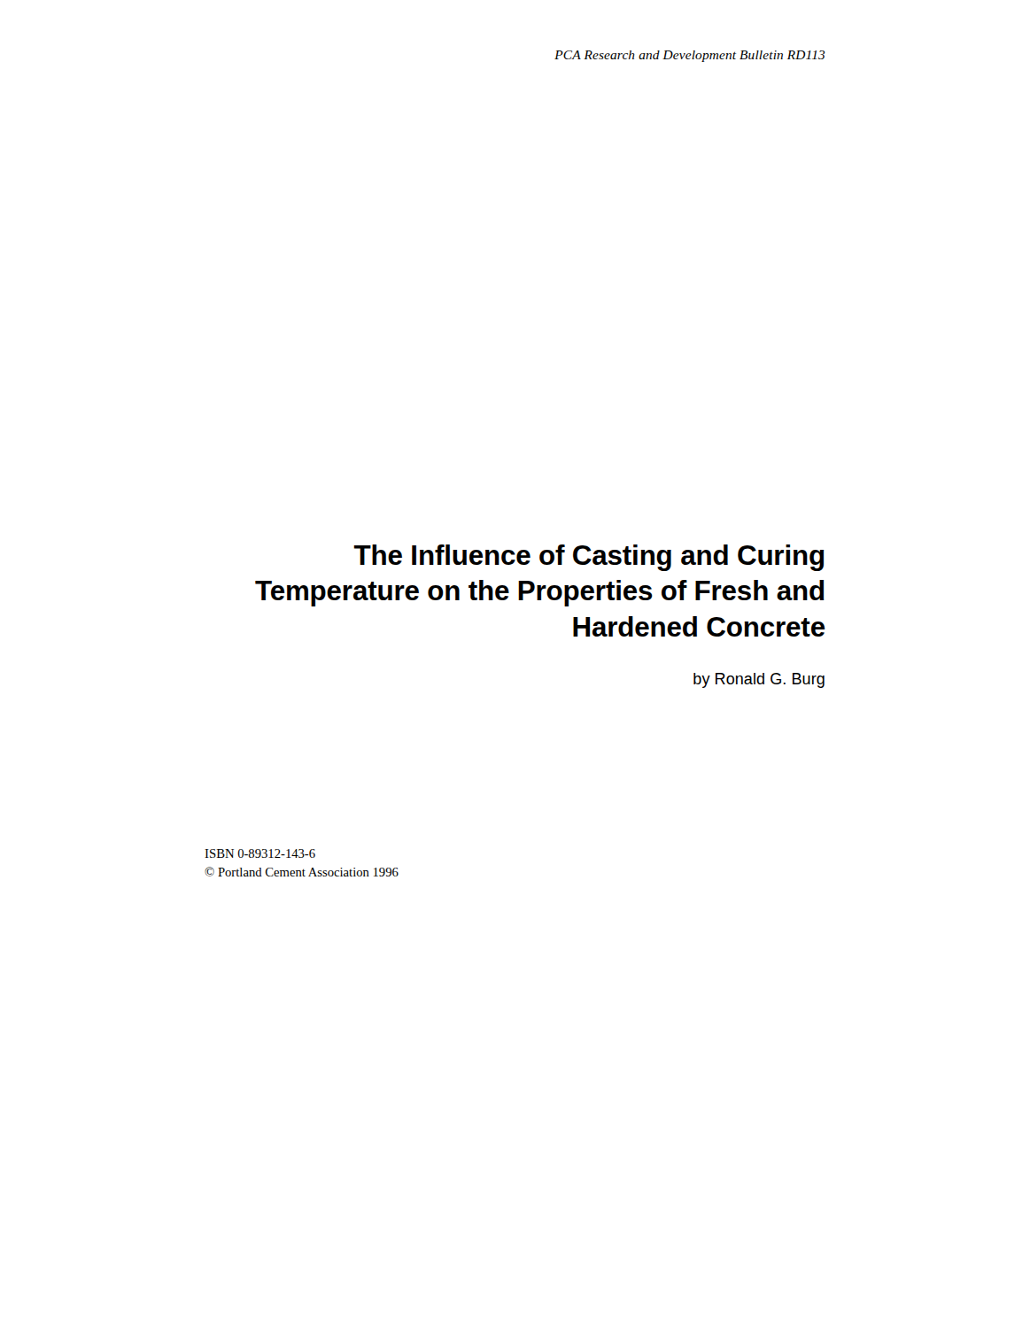PCA Research and Development Bulletin RD113
The Influence of Casting and Curing
Temperature on the Properties of Fresh and
Hardened Concrete
by Ronald G. Burg
ISBN 0-89312-143-6
© Portland Cement Association 1996